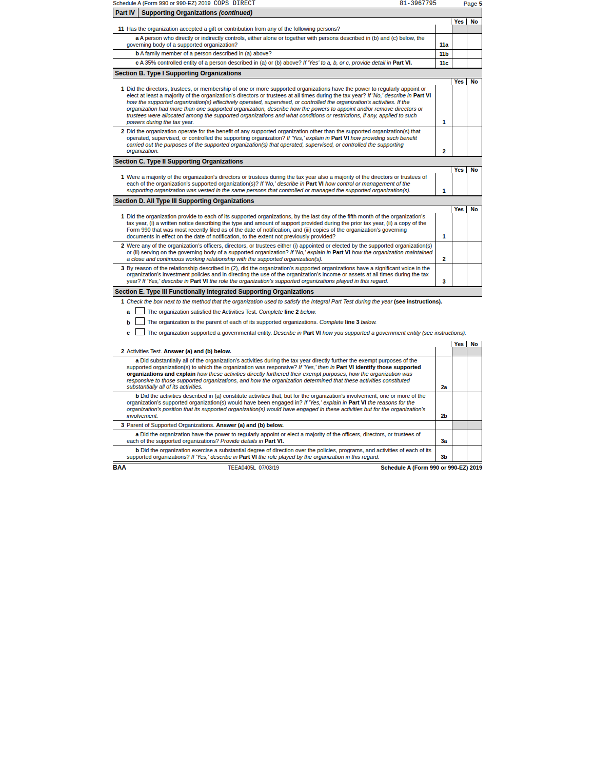Schedule A (Form 990 or 990-EZ) 2019 COPS DIRECT
81-3967795
Page 5
Part IV
Supporting Organizations (continued)
Yes
No
| 11 | Has the organization accepted a gift or contribution from any of the following persons? | | | |
| | a A person who directly or indirectly controls, either alone or together with persons described in (b) and (c) below, the governing body of a supported organization? | 11a | | |
| | b A family member of a person described in (a) above? | 11b | | |
| | c A 35% controlled entity of a person described in (a) or (b) above? If 'Yes' to a, b, or c, provide detail in Part VI. | 11c | | |
Section B. Type I Supporting Organizations
Yes
No
| 1 | Did the directors, trustees, or membership of one or more supported organizations have the power to regularly appoint or elect at least a majority of the organization's directors or trustees at all times during the tax year? If 'No,' describe in Part VI how the supported organization(s) effectively operated, supervised, or controlled the organization's activities. If the organization had more than one supported organization, describe how the powers to appoint and/or remove directors or trustees were allocated among the supported organizations and what conditions or restrictions, if any, applied to such powers during the tax year. | 1 | | |
| 2 | Did the organization operate for the benefit of any supported organization other than the supported organization(s) that operated, supervised, or controlled the supporting organization? If 'Yes,' explain in Part VI how providing such benefit carried out the purposes of the supported organization(s) that operated, supervised, or controlled the supporting organization. | 2 | | |
Section C. Type II Supporting Organizations
Yes
No
| 1 | Were a majority of the organization's directors or trustees during the tax year also a majority of the directors or trustees of each of the organization's supported organization(s)? If 'No,' describe in Part VI how control or management of the supporting organization was vested in the same persons that controlled or managed the supported organization(s). | 1 | | |
Section D. All Type III Supporting Organizations
Yes
No
| 1 | Did the organization provide to each of its supported organizations, by the last day of the fifth month of the organization's tax year, (i) a written notice describing the type and amount of support provided during the prior tax year, (ii) a copy of the Form 990 that was most recently filed as of the date of notification, and (iii) copies of the organization's governing documents in effect on the date of notification, to the extent not previously provided? | 1 | | |
| 2 | Were any of the organization's officers, directors, or trustees either (i) appointed or elected by the supported organization(s) or (ii) serving on the governing body of a supported organization? If 'No,' explain in Part VI how the organization maintained a close and continuous working relationship with the supported organization(s). | 2 | | |
| 3 | By reason of the relationship described in (2), did the organization's supported organizations have a significant voice in the organization's investment policies and in directing the use of the organization's income or assets at all times during the tax year? If 'Yes,' describe in Part VI the role the organization's supported organizations played in this regard. | 3 | | |
Section E. Type III Functionally Integrated Supporting Organizations
| 1 | Check the box next to the method that the organization used to satisfy the Integral Part Test during the year (see instructions). |
| | a The organization satisfied the Activities Test. Complete line 2 below. |
| | b The organization is the parent of each of its supported organizations. Complete line 3 below. |
| | c The organization supported a governmental entity. Describe in Part VI how you supported a government entity (see instructions). |
Yes
No
| 2 | Activities Test. Answer (a) and (b) below. | | | |
| | a Did substantially all of the organization's activities during the tax year directly further the exempt purposes of the supported organization(s) to which the organization was responsive? If 'Yes,' then in Part VI identify those supported organizations and explain how these activities directly furthered their exempt purposes, how the organization was responsive to those supported organizations, and how the organization determined that these activities constituted substantially all of its activities. | 2a | | |
| | b Did the activities described in (a) constitute activities that, but for the organization's involvement, one or more of the organization's supported organization(s) would have been engaged in? If 'Yes,' explain in Part VI the reasons for the organization's position that its supported organization(s) would have engaged in these activities but for the organization's involvement. | 2b | | |
| 3 | Parent of Supported Organizations. Answer (a) and (b) below. | | | |
| | a Did the organization have the power to regularly appoint or elect a majority of the officers, directors, or trustees of each of the supported organizations? Provide details in Part VI. | 3a | | |
| | b Did the organization exercise a substantial degree of direction over the policies, programs, and activities of each of its supported organizations? If 'Yes,' describe in Part VI the role played by the organization in this regard. | 3b | | |
BAA
TEEA0405L 07/03/19
Schedule A (Form 990 or 990-EZ) 2019